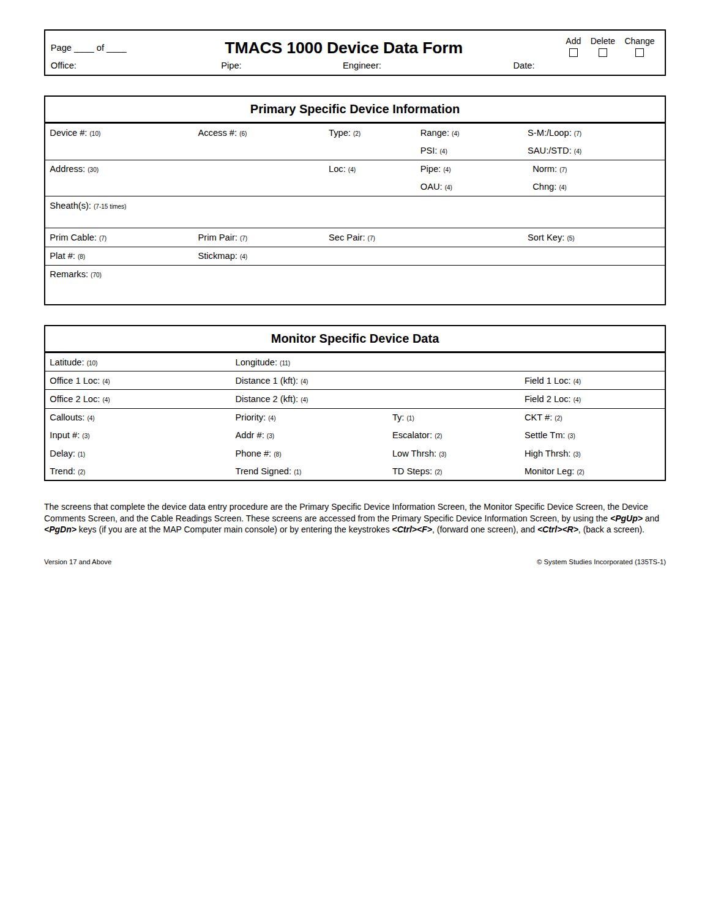Page ____ of ____
TMACS 1000 Device Data Form
| Add | Delete | Change |
Office:
Pipe:
Engineer:
Date:
Primary Specific Device Information
| Device #: (10) | Access #: (6) | Type: (2) | Range: (4) | S-M:/Loop: (7) |
| | | | PSI: (4) | SAU:/STD: (4) |
| Address: (30) | Loc: (4) | Pipe: (4) | Norm: (7) |
| | | OAU: (4) | Chng: (4) |
| Sheath(s): (7-15 times) |
| Prim Cable: (7) | Prim Pair: (7) | Sec Pair: (7) | Sort Key: (5) |
| Plat #: (8) | Stickmap: (4) |
| Remarks: (70) |
Monitor Specific Device Data
| Latitude: (10) | Longitude: (11) |
| Office 1 Loc: (4) | Distance 1 (kft): (4) | Field 1 Loc: (4) |
| Office 2 Loc: (4) | Distance 2 (kft): (4) | Field 2 Loc: (4) |
| Callouts: (4) | Priority: (4) | Ty: (1) | CKT #: (2) |
| Input #: (3) | Addr #: (3) | Escalator: (2) | Settle Tm: (3) |
| Delay: (1) | Phone #: (8) | Low Thrsh: (3) | High Thrsh: (3) |
| Trend: (2) | Trend Signed: (1) | TD Steps: (2) | Monitor Leg: (2) |
The screens that complete the device data entry procedure are the Primary Specific Device Information Screen, the Monitor Specific Device Screen, the Device Comments Screen, and the Cable Readings Screen. These screens are accessed from the Primary Specific Device Information Screen, by using the <PgUp> and <PgDn> keys (if you are at the MAP Computer main console) or by entering the keystrokes <Ctrl><F>, (forward one screen), and <Ctrl><R>, (back a screen).
Version 17 and Above
© System Studies Incorporated (135TS-1)